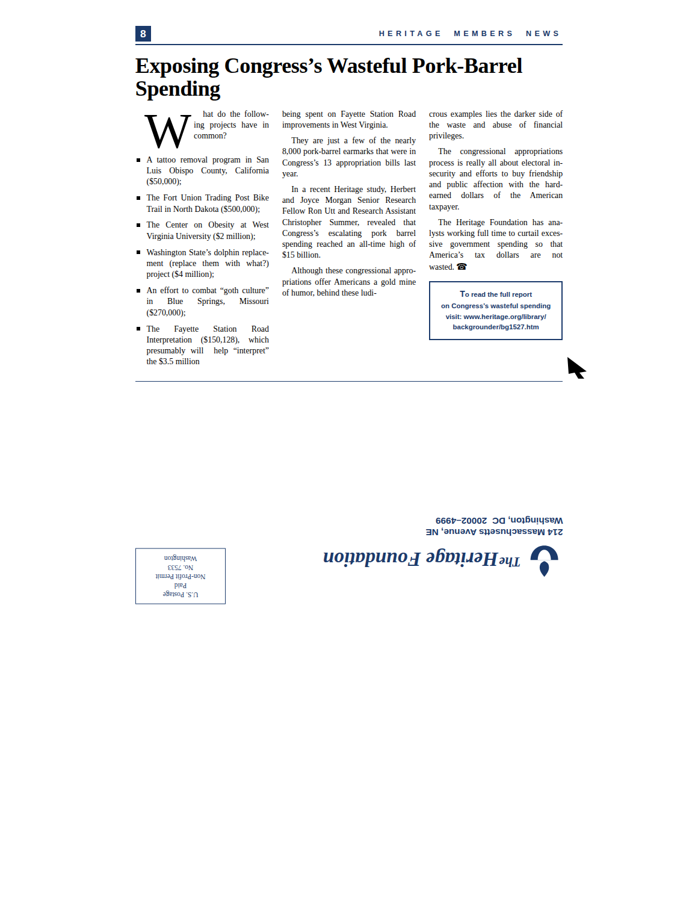8
HERITAGE MEMBERS NEWS
Exposing Congress’s Wasteful Pork-Barrel Spending
What do the following projects have in common?
A tattoo removal program in San Luis Obispo County, California ($50,000);
The Fort Union Trading Post Bike Trail in North Dakota ($500,000);
The Center on Obesity at West Virginia University ($2 million);
Washington State’s dolphin replacement (replace them with what?) project ($4 million);
An effort to combat “goth culture” in Blue Springs, Missouri ($270,000);
The Fayette Station Road Interpretation ($150,128), which presumably will help “interpret” the $3.5 million
being spent on Fayette Station Road improvements in West Virginia.
They are just a few of the nearly 8,000 pork-barrel earmarks that were in Congress’s 13 appropriation bills last year.
In a recent Heritage study, Herbert and Joyce Morgan Senior Research Fellow Ron Utt and Research Assistant Christopher Summer, revealed that Congress’s escalating pork barrel spending reached an all-time high of $15 billion.
Although these congressional appropriations offer Americans a gold mine of humor, behind these ludi-
crous examples lies the darker side of the waste and abuse of financial privileges.
The congressional appropriations process is really all about electoral insecurity and efforts to buy friendship and public affection with the hard-earned dollars of the American taxpayer.
The Heritage Foundation has analysts working full time to curtail excessive government spending so that America’s tax dollars are not wasted.☎
To read the full report on Congress’s wasteful spending visit: www.heritage.org/library/ backgrounder/bg1527.htm
The Heritage Foundation
214 Massachusetts Avenue, NE
Washington, DC 20002–4999
U.S. Postage
Paid
Non-Profit Permit
No. 7533
Washington